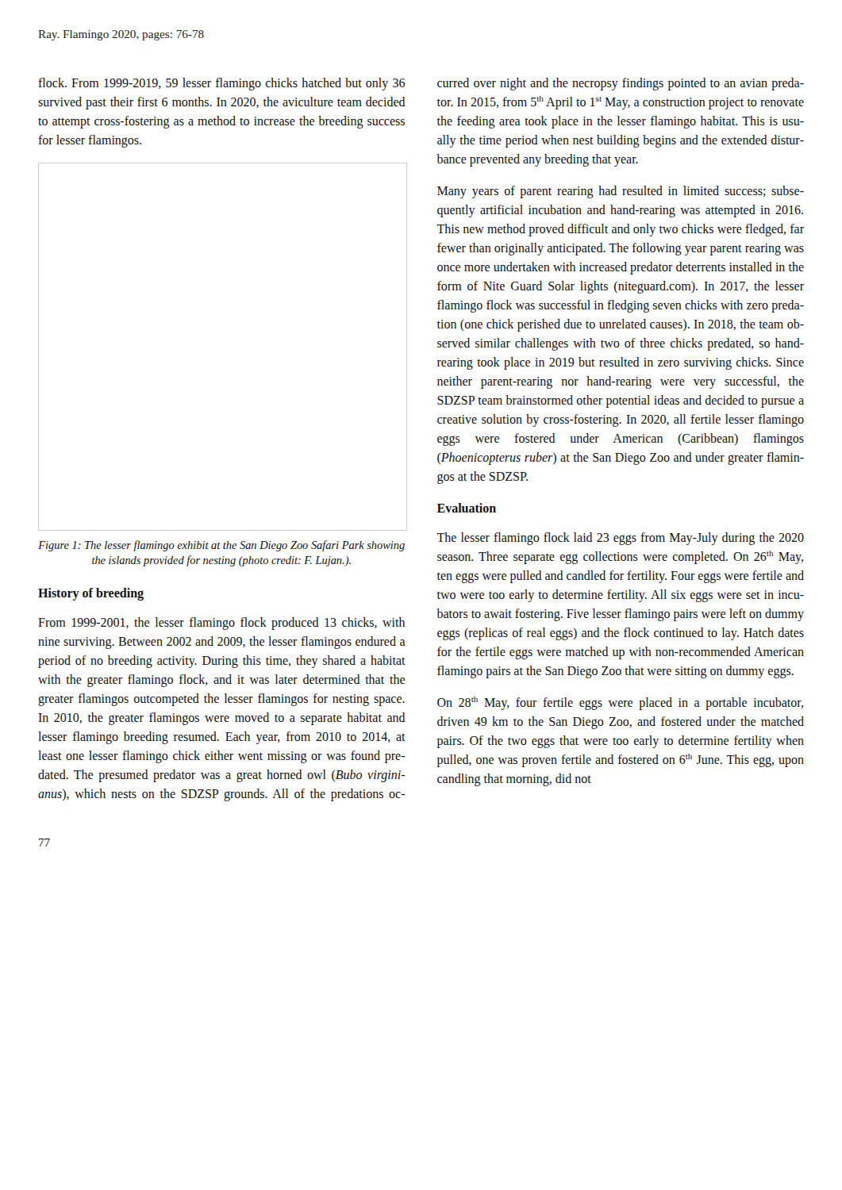Ray. Flamingo 2020, pages: 76-78
flock. From 1999-2019, 59 lesser flamingo chicks hatched but only 36 survived past their first 6 months. In 2020, the aviculture team decided to attempt cross-fostering as a method to increase the breeding success for lesser flamingos.
Figure 1: The lesser flamingo exhibit at the San Diego Zoo Safari Park showing the islands provided for nesting (photo credit: F. Lujan.).
History of breeding
From 1999-2001, the lesser flamingo flock produced 13 chicks, with nine surviving. Between 2002 and 2009, the lesser flamingos endured a period of no breeding activity. During this time, they shared a habitat with the greater flamingo flock, and it was later determined that the greater flamingos outcompeted the lesser flamingos for nesting space. In 2010, the greater flamingos were moved to a separate habitat and lesser flamingo breeding resumed. Each year, from 2010 to 2014, at least one lesser flamingo chick either went missing or was found predated. The presumed predator was a great horned owl (Bubo virginianus), which nests on the SDZSP grounds. All of the predations occurred over night and the necropsy findings pointed to an avian predator. In 2015, from 5th April to 1st May, a construction project to renovate the feeding area took place in the lesser flamingo habitat. This is usually the time period when nest building begins and the extended disturbance prevented any breeding that year.
Many years of parent rearing had resulted in limited success; subsequently artificial incubation and hand-rearing was attempted in 2016. This new method proved difficult and only two chicks were fledged, far fewer than originally anticipated. The following year parent rearing was once more undertaken with increased predator deterrents installed in the form of Nite Guard Solar lights (niteguard.com). In 2017, the lesser flamingo flock was successful in fledging seven chicks with zero predation (one chick perished due to unrelated causes). In 2018, the team observed similar challenges with two of three chicks predated, so hand-rearing took place in 2019 but resulted in zero surviving chicks. Since neither parent-rearing nor hand-rearing were very successful, the SDZSP team brainstormed other potential ideas and decided to pursue a creative solution by cross-fostering. In 2020, all fertile lesser flamingo eggs were fostered under American (Caribbean) flamingos (Phoenicopterus ruber) at the San Diego Zoo and under greater flamingos at the SDZSP.
Evaluation
The lesser flamingo flock laid 23 eggs from May-July during the 2020 season. Three separate egg collections were completed. On 26th May, ten eggs were pulled and candled for fertility. Four eggs were fertile and two were too early to determine fertility. All six eggs were set in incubators to await fostering. Five lesser flamingo pairs were left on dummy eggs (replicas of real eggs) and the flock continued to lay. Hatch dates for the fertile eggs were matched up with non-recommended American flamingo pairs at the San Diego Zoo that were sitting on dummy eggs.
On 28th May, four fertile eggs were placed in a portable incubator, driven 49 km to the San Diego Zoo, and fostered under the matched pairs. Of the two eggs that were too early to determine fertility when pulled, one was proven fertile and fostered on 6th June. This egg, upon candling that morning, did not
77